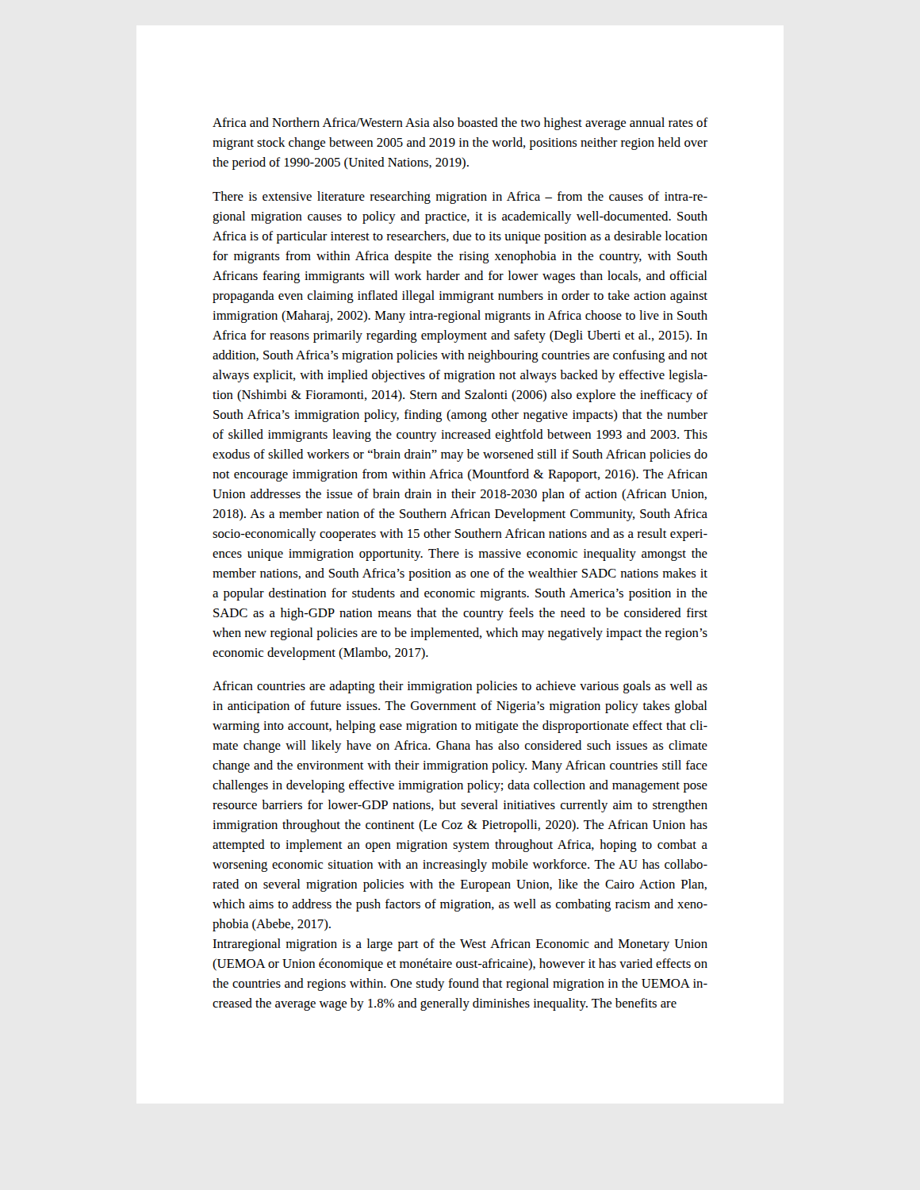Africa and Northern Africa/Western Asia also boasted the two highest average annual rates of migrant stock change between 2005 and 2019 in the world, positions neither region held over the period of 1990-2005 (United Nations, 2019).
There is extensive literature researching migration in Africa – from the causes of intra-regional migration causes to policy and practice, it is academically well-documented. South Africa is of particular interest to researchers, due to its unique position as a desirable location for migrants from within Africa despite the rising xenophobia in the country, with South Africans fearing immigrants will work harder and for lower wages than locals, and official propaganda even claiming inflated illegal immigrant numbers in order to take action against immigration (Maharaj, 2002). Many intra-regional migrants in Africa choose to live in South Africa for reasons primarily regarding employment and safety (Degli Uberti et al., 2015). In addition, South Africa’s migration policies with neighbouring countries are confusing and not always explicit, with implied objectives of migration not always backed by effective legislation (Nshimbi & Fioramonti, 2014). Stern and Szalonti (2006) also explore the inefficacy of South Africa’s immigration policy, finding (among other negative impacts) that the number of skilled immigrants leaving the country increased eightfold between 1993 and 2003. This exodus of skilled workers or “brain drain” may be worsened still if South African policies do not encourage immigration from within Africa (Mountford & Rapoport, 2016). The African Union addresses the issue of brain drain in their 2018-2030 plan of action (African Union, 2018). As a member nation of the Southern African Development Community, South Africa socio-economically cooperates with 15 other Southern African nations and as a result experiences unique immigration opportunity. There is massive economic inequality amongst the member nations, and South Africa’s position as one of the wealthier SADC nations makes it a popular destination for students and economic migrants. South America’s position in the SADC as a high-GDP nation means that the country feels the need to be considered first when new regional policies are to be implemented, which may negatively impact the region’s economic development (Mlambo, 2017).
African countries are adapting their immigration policies to achieve various goals as well as in anticipation of future issues. The Government of Nigeria’s migration policy takes global warming into account, helping ease migration to mitigate the disproportionate effect that climate change will likely have on Africa. Ghana has also considered such issues as climate change and the environment with their immigration policy. Many African countries still face challenges in developing effective immigration policy; data collection and management pose resource barriers for lower-GDP nations, but several initiatives currently aim to strengthen immigration throughout the continent (Le Coz & Pietropolli, 2020). The African Union has attempted to implement an open migration system throughout Africa, hoping to combat a worsening economic situation with an increasingly mobile workforce. The AU has collaborated on several migration policies with the European Union, like the Cairo Action Plan, which aims to address the push factors of migration, as well as combating racism and xenophobia (Abebe, 2017).
Intraregional migration is a large part of the West African Economic and Monetary Union (UEMOA or Union économique et monétaire oust-africaine), however it has varied effects on the countries and regions within. One study found that regional migration in the UEMOA increased the average wage by 1.8% and generally diminishes inequality. The benefits are